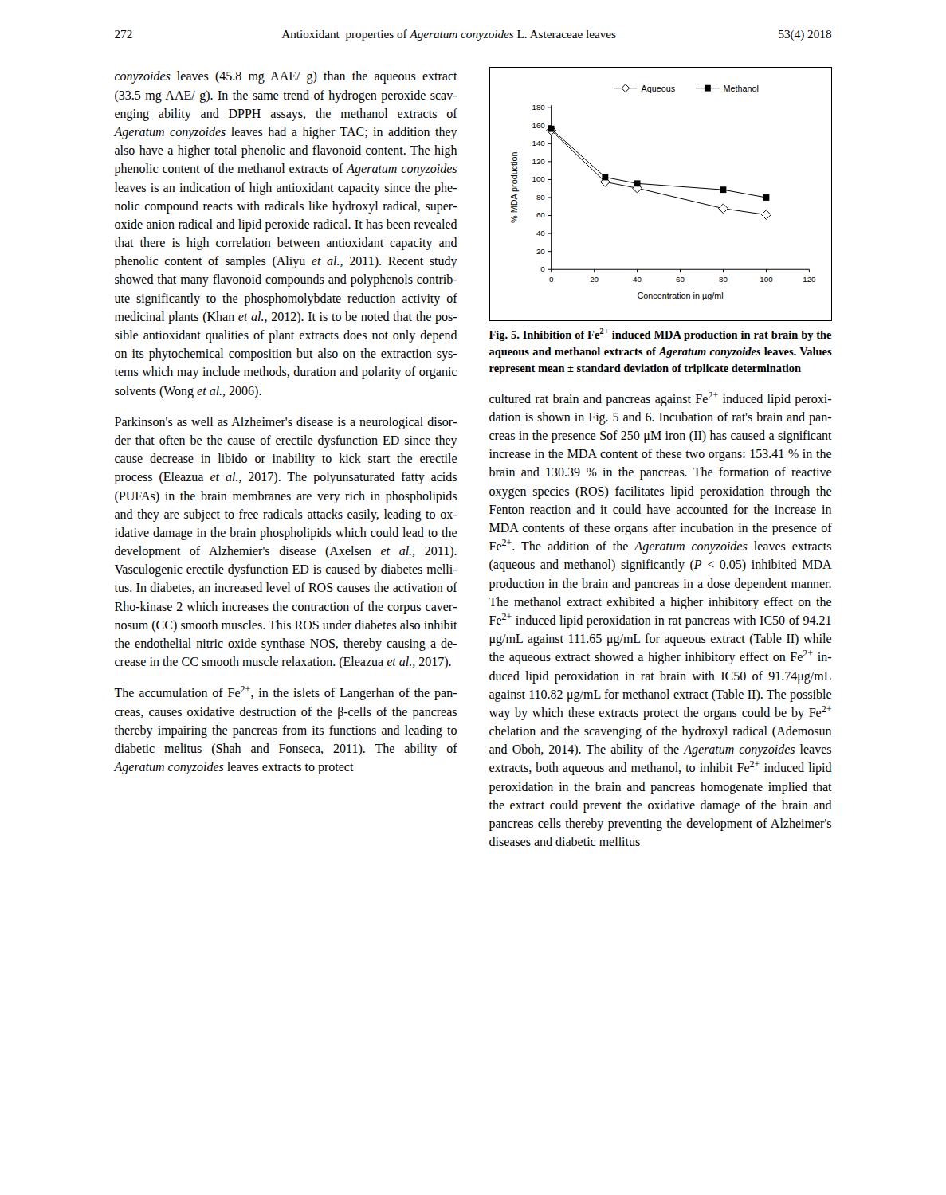272
Antioxidant properties of Ageratum conyzoides L. Asteraceae leaves
53(4) 2018
conyzoides leaves (45.8 mg AAE/ g) than the aqueous extract (33.5 mg AAE/ g). In the same trend of hydrogen peroxide scavenging ability and DPPH assays, the methanol extracts of Ageratum conyzoides leaves had a higher TAC; in addition they also have a higher total phenolic and flavonoid content. The high phenolic content of the methanol extracts of Ageratum conyzoides leaves is an indication of high antioxidant capacity since the phenolic compound reacts with radicals like hydroxyl radical, superoxide anion radical and lipid peroxide radical. It has been revealed that there is high correlation between antioxidant capacity and phenolic content of samples (Aliyu et al., 2011). Recent study showed that many flavonoid compounds and polyphenols contribute significantly to the phosphomolybdate reduction activity of medicinal plants (Khan et al., 2012). It is to be noted that the possible antioxidant qualities of plant extracts does not only depend on its phytochemical composition but also on the extraction systems which may include methods, duration and polarity of organic solvents (Wong et al., 2006).
Parkinson's as well as Alzheimer's disease is a neurological disorder that often be the cause of erectile dysfunction ED since they cause decrease in libido or inability to kick start the erectile process (Eleazua et al., 2017). The polyunsaturated fatty acids (PUFAs) in the brain membranes are very rich in phospholipids and they are subject to free radicals attacks easily, leading to oxidative damage in the brain phospholipids which could lead to the development of Alzhemier's disease (Axelsen et al., 2011). Vasculogenic erectile dysfunction ED is caused by diabetes mellitus. In diabetes, an increased level of ROS causes the activation of Rho-kinase 2 which increases the contraction of the corpus cavernosum (CC) smooth muscles. This ROS under diabetes also inhibit the endothelial nitric oxide synthase NOS, thereby causing a decrease in the CC smooth muscle relaxation. (Eleazua et al., 2017).
The accumulation of Fe2+, in the islets of Langerhan of the pancreas, causes oxidative destruction of the β-cells of the pancreas thereby impairing the pancreas from its functions and leading to diabetic melitus (Shah and Fonseca, 2011). The ability of Ageratum conyzoides leaves extracts to protect
Aqueous Methanol 0 20 40 60 80 100 120 140 160 180 0 20 40 60 80 100 120 Concentration in µg/ml % MDA production
Fig. 5. Inhibition of Fe2+ induced MDA production in rat brain by the aqueous and methanol extracts of Ageratum conyzoides leaves. Values represent mean ± standard deviation of triplicate determination
cultured rat brain and pancreas against Fe2+ induced lipid peroxidation is shown in Fig. 5 and 6. Incubation of rat's brain and pancreas in the presence Sof 250 μM iron (II) has caused a significant increase in the MDA content of these two organs: 153.41 % in the brain and 130.39 % in the pancreas. The formation of reactive oxygen species (ROS) facilitates lipid peroxidation through the Fenton reaction and it could have accounted for the increase in MDA contents of these organs after incubation in the presence of Fe2+. The addition of the Ageratum conyzoides leaves extracts (aqueous and methanol) significantly (P < 0.05) inhibited MDA production in the brain and pancreas in a dose dependent manner. The methanol extract exhibited a higher inhibitory effect on the Fe2+ induced lipid peroxidation in rat pancreas with IC50 of 94.21 μg/mL against 111.65 μg/mL for aqueous extract (Table II) while the aqueous extract showed a higher inhibitory effect on Fe2+ induced lipid peroxidation in rat brain with IC50 of 91.74μg/mL against 110.82 μg/mL for methanol extract (Table II). The possible way by which these extracts protect the organs could be by Fe2+ chelation and the scavenging of the hydroxyl radical (Ademosun and Oboh, 2014). The ability of the Ageratum conyzoides leaves extracts, both aqueous and methanol, to inhibit Fe2+ induced lipid peroxidation in the brain and pancreas homogenate implied that the extract could prevent the oxidative damage of the brain and pancreas cells thereby preventing the development of Alzheimer's diseases and diabetic mellitus